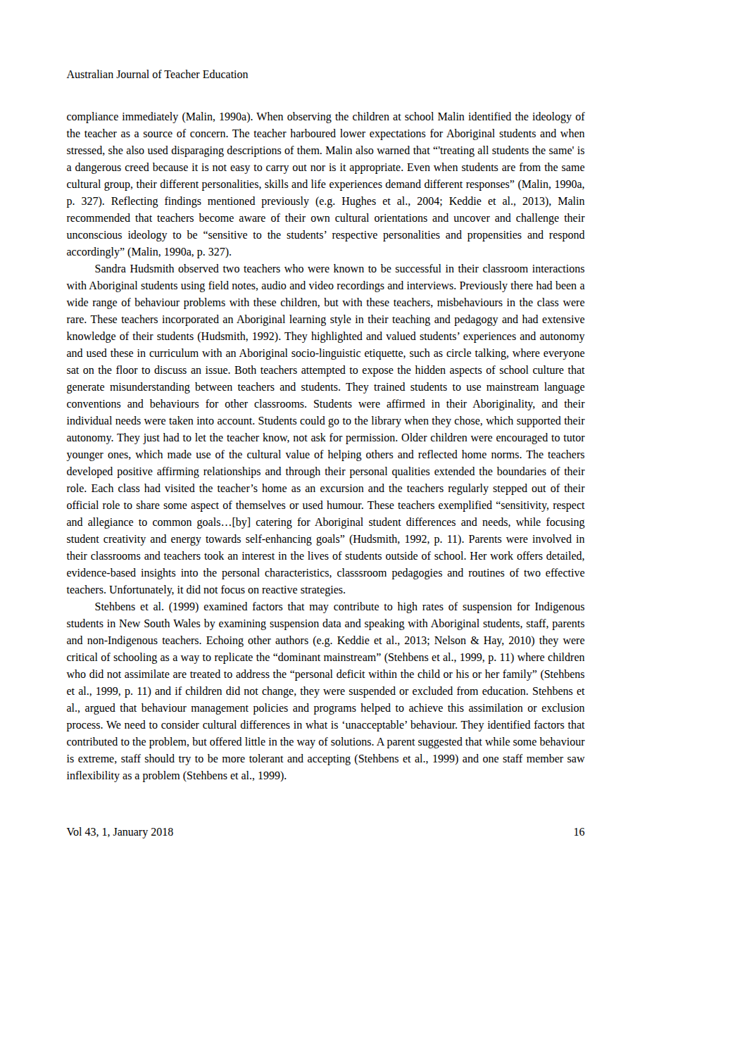Australian Journal of Teacher Education
compliance immediately (Malin, 1990a). When observing the children at school Malin identified the ideology of the teacher as a source of concern. The teacher harboured lower expectations for Aboriginal students and when stressed, she also used disparaging descriptions of them. Malin also warned that “'treating all students the same' is a dangerous creed because it is not easy to carry out nor is it appropriate. Even when students are from the same cultural group, their different personalities, skills and life experiences demand different responses” (Malin, 1990a, p. 327). Reflecting findings mentioned previously (e.g. Hughes et al., 2004; Keddie et al., 2013), Malin recommended that teachers become aware of their own cultural orientations and uncover and challenge their unconscious ideology to be “sensitive to the students’ respective personalities and propensities and respond accordingly” (Malin, 1990a, p. 327).
Sandra Hudsmith observed two teachers who were known to be successful in their classroom interactions with Aboriginal students using field notes, audio and video recordings and interviews. Previously there had been a wide range of behaviour problems with these children, but with these teachers, misbehaviours in the class were rare. These teachers incorporated an Aboriginal learning style in their teaching and pedagogy and had extensive knowledge of their students (Hudsmith, 1992). They highlighted and valued students’ experiences and autonomy and used these in curriculum with an Aboriginal socio-linguistic etiquette, such as circle talking, where everyone sat on the floor to discuss an issue. Both teachers attempted to expose the hidden aspects of school culture that generate misunderstanding between teachers and students. They trained students to use mainstream language conventions and behaviours for other classrooms. Students were affirmed in their Aboriginality, and their individual needs were taken into account. Students could go to the library when they chose, which supported their autonomy. They just had to let the teacher know, not ask for permission. Older children were encouraged to tutor younger ones, which made use of the cultural value of helping others and reflected home norms. The teachers developed positive affirming relationships and through their personal qualities extended the boundaries of their role. Each class had visited the teacher’s home as an excursion and the teachers regularly stepped out of their official role to share some aspect of themselves or used humour. These teachers exemplified “sensitivity, respect and allegiance to common goals…[by] catering for Aboriginal student differences and needs, while focusing student creativity and energy towards self-enhancing goals” (Hudsmith, 1992, p. 11). Parents were involved in their classrooms and teachers took an interest in the lives of students outside of school. Her work offers detailed, evidence-based insights into the personal characteristics, classsroom pedagogies and routines of two effective teachers. Unfortunately, it did not focus on reactive strategies.
Stehbens et al. (1999) examined factors that may contribute to high rates of suspension for Indigenous students in New South Wales by examining suspension data and speaking with Aboriginal students, staff, parents and non-Indigenous teachers. Echoing other authors (e.g. Keddie et al., 2013; Nelson & Hay, 2010) they were critical of schooling as a way to replicate the “dominant mainstream” (Stehbens et al., 1999, p. 11) where children who did not assimilate are treated to address the “personal deficit within the child or his or her family” (Stehbens et al., 1999, p. 11) and if children did not change, they were suspended or excluded from education. Stehbens et al., argued that behaviour management policies and programs helped to achieve this assimilation or exclusion process. We need to consider cultural differences in what is ‘unacceptable’ behaviour. They identified factors that contributed to the problem, but offered little in the way of solutions. A parent suggested that while some behaviour is extreme, staff should try to be more tolerant and accepting (Stehbens et al., 1999) and one staff member saw inflexibility as a problem (Stehbens et al., 1999).
Vol 43, 1, January 2018 16